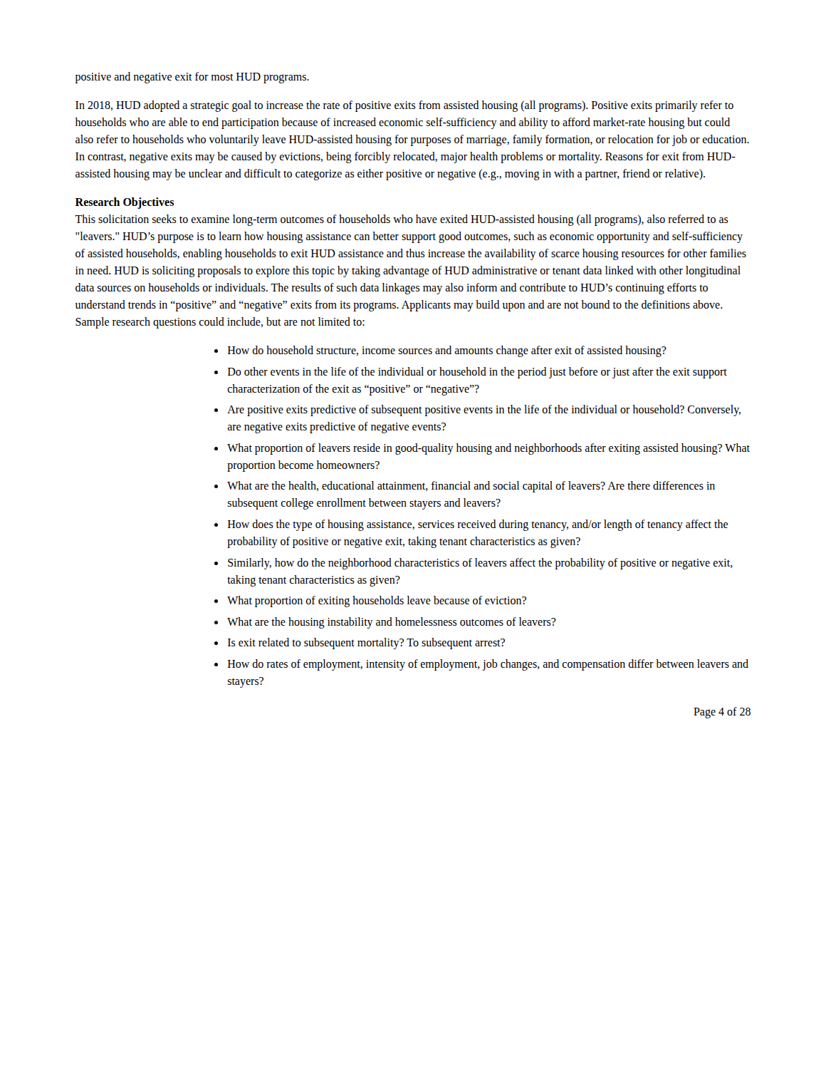positive and negative exit for most HUD programs.
In 2018, HUD adopted a strategic goal to increase the rate of positive exits from assisted housing (all programs). Positive exits primarily refer to households who are able to end participation because of increased economic self-sufficiency and ability to afford market-rate housing but could also refer to households who voluntarily leave HUD-assisted housing for purposes of marriage, family formation, or relocation for job or education. In contrast, negative exits may be caused by evictions, being forcibly relocated, major health problems or mortality. Reasons for exit from HUD-assisted housing may be unclear and difficult to categorize as either positive or negative (e.g., moving in with a partner, friend or relative).
Research Objectives
This solicitation seeks to examine long-term outcomes of households who have exited HUD-assisted housing (all programs), also referred to as "leavers." HUD’s purpose is to learn how housing assistance can better support good outcomes, such as economic opportunity and self-sufficiency of assisted households, enabling households to exit HUD assistance and thus increase the availability of scarce housing resources for other families in need. HUD is soliciting proposals to explore this topic by taking advantage of HUD administrative or tenant data linked with other longitudinal data sources on households or individuals. The results of such data linkages may also inform and contribute to HUD’s continuing efforts to understand trends in “positive” and “negative” exits from its programs. Applicants may build upon and are not bound to the definitions above. Sample research questions could include, but are not limited to:
How do household structure, income sources and amounts change after exit of assisted housing?
Do other events in the life of the individual or household in the period just before or just after the exit support characterization of the exit as “positive” or “negative”?
Are positive exits predictive of subsequent positive events in the life of the individual or household? Conversely, are negative exits predictive of negative events?
What proportion of leavers reside in good-quality housing and neighborhoods after exiting assisted housing? What proportion become homeowners?
What are the health, educational attainment, financial and social capital of leavers? Are there differences in subsequent college enrollment between stayers and leavers?
How does the type of housing assistance, services received during tenancy, and/or length of tenancy affect the probability of positive or negative exit, taking tenant characteristics as given?
Similarly, how do the neighborhood characteristics of leavers affect the probability of positive or negative exit, taking tenant characteristics as given?
What proportion of exiting households leave because of eviction?
What are the housing instability and homelessness outcomes of leavers?
Is exit related to subsequent mortality? To subsequent arrest?
How do rates of employment, intensity of employment, job changes, and compensation differ between leavers and stayers?
Page 4 of 28